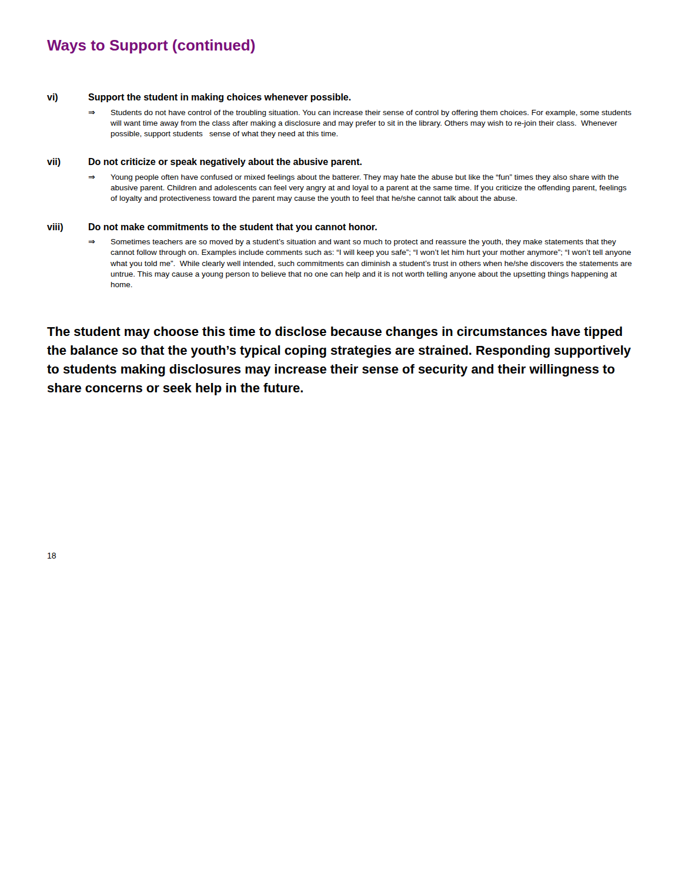Ways to Support (continued)
vi) Support the student in making choices whenever possible.
⇒ Students do not have control of the troubling situation. You can increase their sense of control by offering them choices. For example, some students will want time away from the class after making a disclosure and may prefer to sit in the library. Others may wish to re-join their class. Whenever possible, support students sense of what they need at this time.
vii) Do not criticize or speak negatively about the abusive parent.
⇒ Young people often have confused or mixed feelings about the batterer. They may hate the abuse but like the “fun” times they also share with the abusive parent. Children and adolescents can feel very angry at and loyal to a parent at the same time. If you criticize the offending parent, feelings of loyalty and protectiveness toward the parent may cause the youth to feel that he/she cannot talk about the abuse.
viii) Do not make commitments to the student that you cannot honor.
⇒ Sometimes teachers are so moved by a student’s situation and want so much to protect and reassure the youth, they make statements that they cannot follow through on. Examples include comments such as: “I will keep you safe”; “I won’t let him hurt your mother anymore”; “I won’t tell anyone what you told me”. While clearly well intended, such commitments can diminish a student’s trust in others when he/she discovers the statements are untrue. This may cause a young person to believe that no one can help and it is not worth telling anyone about the upsetting things happening at home.
The student may choose this time to disclose because changes in circumstances have tipped the balance so that the youth’s typical coping strategies are strained. Responding supportively to students making disclosures may increase their sense of security and their willingness to share concerns or seek help in the future.
18